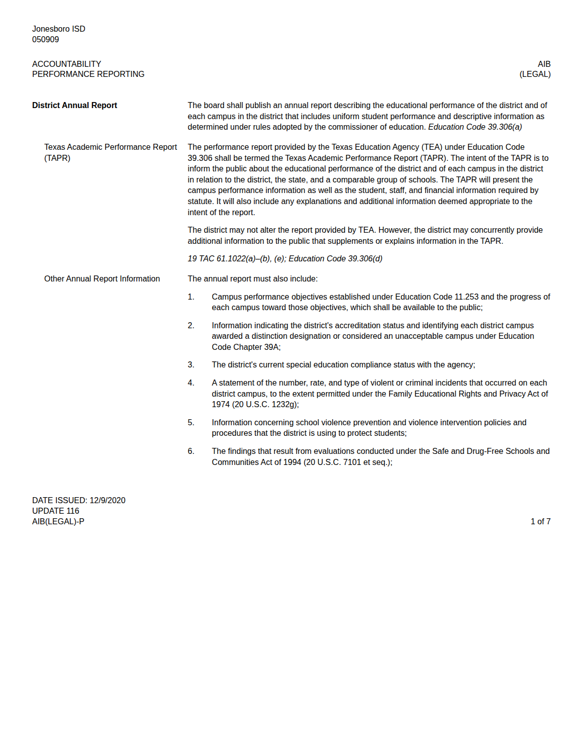Jonesboro ISD
050909
ACCOUNTABILITY
PERFORMANCE REPORTING
AIB
(LEGAL)
District Annual Report
The board shall publish an annual report describing the educational performance of the district and of each campus in the district that includes uniform student performance and descriptive information as determined under rules adopted by the commissioner of education. Education Code 39.306(a)
Texas Academic Performance Report (TAPR)
The performance report provided by the Texas Education Agency (TEA) under Education Code 39.306 shall be termed the Texas Academic Performance Report (TAPR). The intent of the TAPR is to inform the public about the educational performance of the district and of each campus in the district in relation to the district, the state, and a comparable group of schools. The TAPR will present the campus performance information as well as the student, staff, and financial information required by statute. It will also include any explanations and additional information deemed appropriate to the intent of the report.
The district may not alter the report provided by TEA. However, the district may concurrently provide additional information to the public that supplements or explains information in the TAPR.
19 TAC 61.1022(a)–(b), (e); Education Code 39.306(d)
Other Annual Report Information
The annual report must also include:
Campus performance objectives established under Education Code 11.253 and the progress of each campus toward those objectives, which shall be available to the public;
Information indicating the district's accreditation status and identifying each district campus awarded a distinction designation or considered an unacceptable campus under Education Code Chapter 39A;
The district's current special education compliance status with the agency;
A statement of the number, rate, and type of violent or criminal incidents that occurred on each district campus, to the extent permitted under the Family Educational Rights and Privacy Act of 1974 (20 U.S.C. 1232g);
Information concerning school violence prevention and violence intervention policies and procedures that the district is using to protect students;
The findings that result from evaluations conducted under the Safe and Drug-Free Schools and Communities Act of 1994 (20 U.S.C. 7101 et seq.);
DATE ISSUED: 12/9/2020
UPDATE 116
AIB(LEGAL)-P
1 of 7